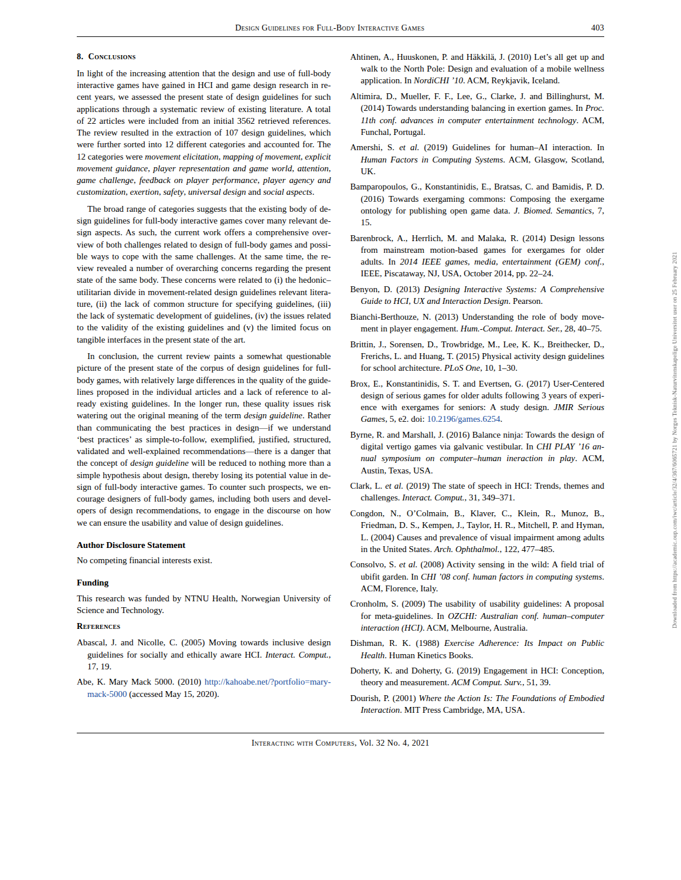Downloaded from https://academic.oup.com/iwc/article/32/4/367/6065721 by Norges Teknisk-Naturvitenskapelige Universitet user on 25 February 2021
Design Guidelines for Full-Body Interactive Games
403
8. Conclusions
In light of the increasing attention that the design and use of full-body interactive games have gained in HCI and game design research in recent years, we assessed the present state of design guidelines for such applications through a systematic review of existing literature. A total of 22 articles were included from an initial 3562 retrieved references. The review resulted in the extraction of 107 design guidelines, which were further sorted into 12 different categories and accounted for. The 12 categories were movement elicitation, mapping of movement, explicit movement guidance, player representation and game world, attention, game challenge, feedback on player performance, player agency and customization, exertion, safety, universal design and social aspects.
The broad range of categories suggests that the existing body of design guidelines for full-body interactive games cover many relevant design aspects. As such, the current work offers a comprehensive overview of both challenges related to design of full-body games and possible ways to cope with the same challenges. At the same time, the review revealed a number of overarching concerns regarding the present state of the same body. These concerns were related to (i) the hedonic–utilitarian divide in movement-related design guidelines relevant literature, (ii) the lack of common structure for specifying guidelines, (iii) the lack of systematic development of guidelines, (iv) the issues related to the validity of the existing guidelines and (v) the limited focus on tangible interfaces in the present state of the art.
In conclusion, the current review paints a somewhat questionable picture of the present state of the corpus of design guidelines for full-body games, with relatively large differences in the quality of the guidelines proposed in the individual articles and a lack of reference to already existing guidelines. In the longer run, these quality issues risk watering out the original meaning of the term design guideline. Rather than communicating the best practices in design—if we understand ‘best practices’ as simple-to-follow, exemplified, justified, structured, validated and well-explained recommendations—there is a danger that the concept of design guideline will be reduced to nothing more than a simple hypothesis about design, thereby losing its potential value in design of full-body interactive games. To counter such prospects, we encourage designers of full-body games, including both users and developers of design recommendations, to engage in the discourse on how we can ensure the usability and value of design guidelines.
Author Disclosure Statement
No competing financial interests exist.
Funding
This research was funded by NTNU Health, Norwegian University of Science and Technology.
References
Abascal, J. and Nicolle, C. (2005) Moving towards inclusive design guidelines for socially and ethically aware HCI. Interact. Comput., 17, 19.
Abe, K. Mary Mack 5000. (2010) http://kahoabe.net/?portfolio=mary-mack-5000 (accessed May 15, 2020).
Ahtinen, A., Huuskonen, P. and Häkkilä, J. (2010) Let’s all get up and walk to the North Pole: Design and evaluation of a mobile wellness application. In NordiCHI ’10. ACM, Reykjavik, Iceland.
Altimira, D., Mueller, F. F., Lee, G., Clarke, J. and Billinghurst, M. (2014) Towards understanding balancing in exertion games. In Proc. 11th conf. advances in computer entertainment technology. ACM, Funchal, Portugal.
Amershi, S. et al. (2019) Guidelines for human–AI interaction. In Human Factors in Computing Systems. ACM, Glasgow, Scotland, UK.
Bamparopoulos, G., Konstantinidis, E., Bratsas, C. and Bamidis, P. D. (2016) Towards exergaming commons: Composing the exergame ontology for publishing open game data. J. Biomed. Semantics, 7, 15.
Barenbrock, A., Herrlich, M. and Malaka, R. (2014) Design lessons from mainstream motion-based games for exergames for older adults. In 2014 IEEE games, media, entertainment (GEM) conf., IEEE, Piscataway, NJ, USA, October 2014, pp. 22–24.
Benyon, D. (2013) Designing Interactive Systems: A Comprehensive Guide to HCI, UX and Interaction Design. Pearson.
Bianchi-Berthouze, N. (2013) Understanding the role of body movement in player engagement. Hum.-Comput. Interact. Ser., 28, 40–75.
Brittin, J., Sorensen, D., Trowbridge, M., Lee, K. K., Breithecker, D., Frerichs, L. and Huang, T. (2015) Physical activity design guidelines for school architecture. PLoS One, 10, 1–30.
Brox, E., Konstantinidis, S. T. and Evertsen, G. (2017) User-Centered design of serious games for older adults following 3 years of experience with exergames for seniors: A study design. JMIR Serious Games, 5, e2. doi: 10.2196/games.6254.
Byrne, R. and Marshall, J. (2016) Balance ninja: Towards the design of digital vertigo games via galvanic vestibular. In CHI PLAY ’16 annual symposium on computer–human ineraction in play. ACM, Austin, Texas, USA.
Clark, L. et al. (2019) The state of speech in HCI: Trends, themes and challenges. Interact. Comput., 31, 349–371.
Congdon, N., O’Colmain, B., Klaver, C., Klein, R., Munoz, B., Friedman, D. S., Kempen, J., Taylor, H. R., Mitchell, P. and Hyman, L. (2004) Causes and prevalence of visual impairment among adults in the United States. Arch. Ophthalmol., 122, 477–485.
Consolvo, S. et al. (2008) Activity sensing in the wild: A field trial of ubifit garden. In CHI ’08 conf. human factors in computing systems. ACM, Florence, Italy.
Cronholm, S. (2009) The usability of usability guidelines: A proposal for meta-guidelines. In OZCHI: Australian conf. human–computer interaction (HCI). ACM, Melbourne, Australia.
Dishman, R. K. (1988) Exercise Adherence: Its Impact on Public Health. Human Kinetics Books.
Doherty, K. and Doherty, G. (2019) Engagement in HCI: Conception, theory and measurement. ACM Comput. Surv., 51, 39.
Dourish, P. (2001) Where the Action Is: The Foundations of Embodied Interaction. MIT Press Cambridge, MA, USA.
Interacting with Computers, Vol. 32 No. 4, 2021